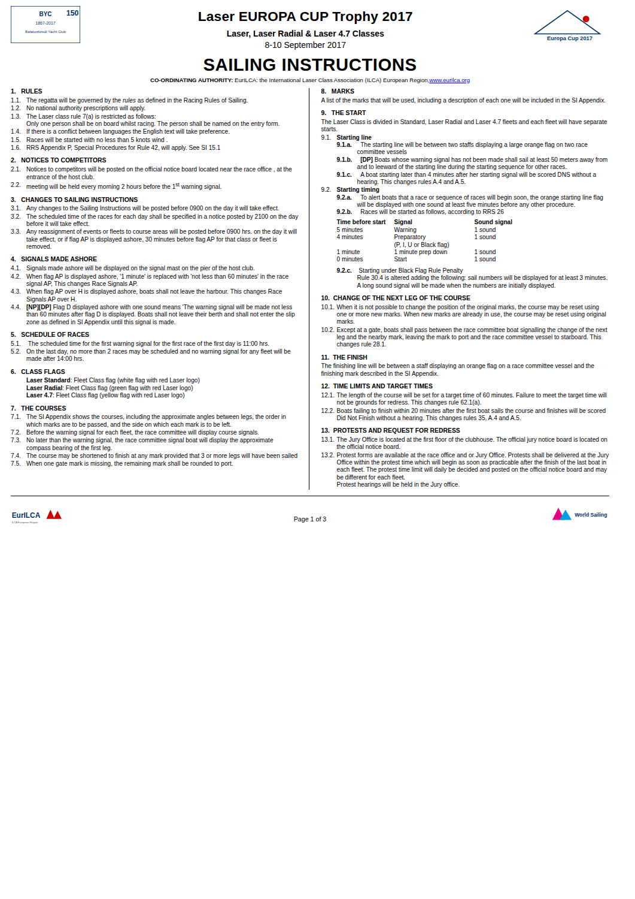Laser EUROPA CUP Trophy 2017
Laser, Laser Radial & Laser 4.7 Classes
8-10 September 2017
SAILING INSTRUCTIONS
CO-ORDINATING AUTHORITY: EurILCA: the International Laser Class Association (ILCA) European Region,www.eurilca.org
1. RULES
1.1. The regatta will be governed by the rules as defined in the Racing Rules of Sailing.
1.2. No national authority prescriptions will apply.
1.3. The Laser class rule 7(a) is restricted as follows:
Only one person shall be on board whilst racing. The person shall be named on the entry form.
1.4. If there is a conflict between languages the English text will take preference.
1.5. Races will be started with no less than 5 knots wind .
1.6. RRS Appendix P, Special Procedures for Rule 42, will apply. See SI 15.1
2. NOTICES TO COMPETITORS
2.1. Notices to competitors will be posted on the official notice board located near the race office , at the entrance of the host club.
2.2. meeting will be held every morning 2 hours before the 1st warning signal.
3. CHANGES TO SAILING INSTRUCTIONS
3.1. Any changes to the Sailing Instructions will be posted before 0900 on the day it will take effect.
3.2. The scheduled time of the races for each day shall be specified in a notice posted by 2100 on the day before it will take effect.
3.3. Any reassignment of events or fleets to course areas will be posted before 0900 hrs. on the day it will take effect, or if flag AP is displayed ashore, 30 minutes before flag AP for that class or fleet is removed.
4. SIGNALS MADE ASHORE
4.1. Signals made ashore will be displayed on the signal mast on the pier of the host club.
4.2. When flag AP is displayed ashore, '1 minute' is replaced with 'not less than 60 minutes' in the race signal AP, This changes Race Signals AP.
4.3. When flag AP over H is displayed ashore, boats shall not leave the harbour. This changes Race Signals AP over H.
4.4.[NP][DP] Flag D displayed ashore with one sound means 'The warning signal will be made not less than 60 minutes after flag D is displayed. Boats shall not leave their berth and shall not enter the slip zone as defined in SI Appendix until this signal is made.
5. SCHEDULE OF RACES
5.1. The scheduled time for the first warning signal for the first race of the first day is 11:00 hrs.
5.2. On the last day, no more than 2 races may be scheduled and no warning signal for any fleet will be made after 14:00 hrs.
6. CLASS FLAGS
Laser Standard: Fleet Class flag (white flag with red Laser logo)
Laser Radial: Fleet Class flag (green flag with red Laser logo)
Laser 4.7: Fleet Class flag (yellow flag with red Laser logo)
7. THE COURSES
7.1. The SI Appendix shows the courses, including the approximate angles between legs, the order in which marks are to be passed, and the side on which each mark is to be left.
7.2. Before the warning signal for each fleet, the race committee will display course signals.
7.3. No later than the warning signal, the race committee signal boat will display the approximate compass bearing of the first leg.
7.4. The course may be shortened to finish at any mark provided that 3 or more legs will have been sailed
7.5. When one gate mark is missing, the remaining mark shall be rounded to port.
8. MARKS
A list of the marks that will be used, including a description of each one will be included in the SI Appendix.
9. THE START
The Laser Class is divided in Standard, Laser Radial and Laser 4.7 fleets and each fleet will have separate starts.
9.1. Starting line
9.1.a. The starting line will be between two staffs displaying a large orange flag on two race committee vessels
9.1.b. [DP] Boats whose warning signal has not been made shall sail at least 50 meters away from and to leeward of the starting line during the starting sequence for other races.
9.1.c. A boat starting later than 4 minutes after her starting signal will be scored DNS without a hearing. This changes rules A.4 and A.5.
9.2. Starting timing
9.2.a. To alert boats that a race or sequence of races will begin soon, the orange starting line flag will be displayed with one sound at least five minutes before any other procedure.
9.2.b. Races will be started as follows, according to RRS 26
| Time before start | Signal | Sound signal |
| --- | --- | --- |
| 5 minutes | Warning | 1 sound |
| 4 minutes | Preparatory (P, I, U or Black flag) | 1 sound |
| 1 minute | 1 minute prep down | 1 sound |
| 0 minutes | Start | 1 sound |
9.2.c. Starting under Black Flag Rule Penalty
Rule 30.4 is altered adding the following: sail numbers will be displayed for at least 3 minutes. A long sound signal will be made when the numbers are initially displayed.
10. CHANGE OF THE NEXT LEG OF THE COURSE
10.1. When it is not possible to change the position of the original marks, the course may be reset using one or more new marks. When new marks are already in use, the course may be reset using original marks.
10.2. Except at a gate, boats shall pass between the race committee boat signalling the change of the next leg and the nearby mark, leaving the mark to port and the race committee vessel to starboard. This changes rule 28.1.
11. THE FINISH
The finishing line will be between a staff displaying an orange flag on a race committee vessel and the finishing mark described in the SI Appendix.
12. TIME LIMITS AND TARGET TIMES
12.1. The length of the course will be set for a target time of 60 minutes. Failure to meet the target time will not be grounds for redress. This changes rule 62.1(a).
12.2. Boats failing to finish within 20 minutes after the first boat sails the course and finishes will be scored Did Not Finish without a hearing. This changes rules 35, A.4 and A.5.
13. PROTESTS AND REQUEST FOR REDRESS
13.1. The Jury Office is located at the first floor of the clubhouse. The official jury notice board is located on the official notice board.
13.2. Protest forms are available at the race office and or Jury Office. Protests shall be delivered at the Jury Office within the protest time which will begin as soon as practicable after the finish of the last boat in each fleet. The protest time limit will daily be decided and posted on the official notice board and may be different for each fleet.
Protest hearings will be held in the Jury office.
Page 1 of 3